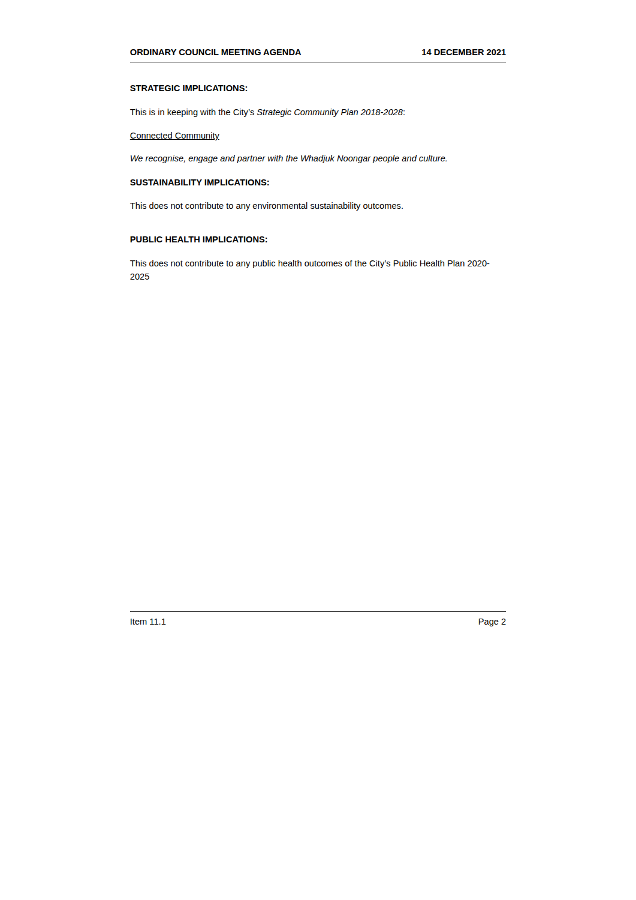ORDINARY COUNCIL MEETING AGENDA
14 DECEMBER 2021
Strategic Implications:
This is in keeping with the City’s Strategic Community Plan 2018-2028:
Connected Community
We recognise, engage and partner with the Whadjuk Noongar people and culture.
Sustainability Implications:
This does not contribute to any environmental sustainability outcomes.
Public Health Implications:
This does not contribute to any public health outcomes of the City’s Public Health Plan 2020-2025
Item 11.1
Page 2